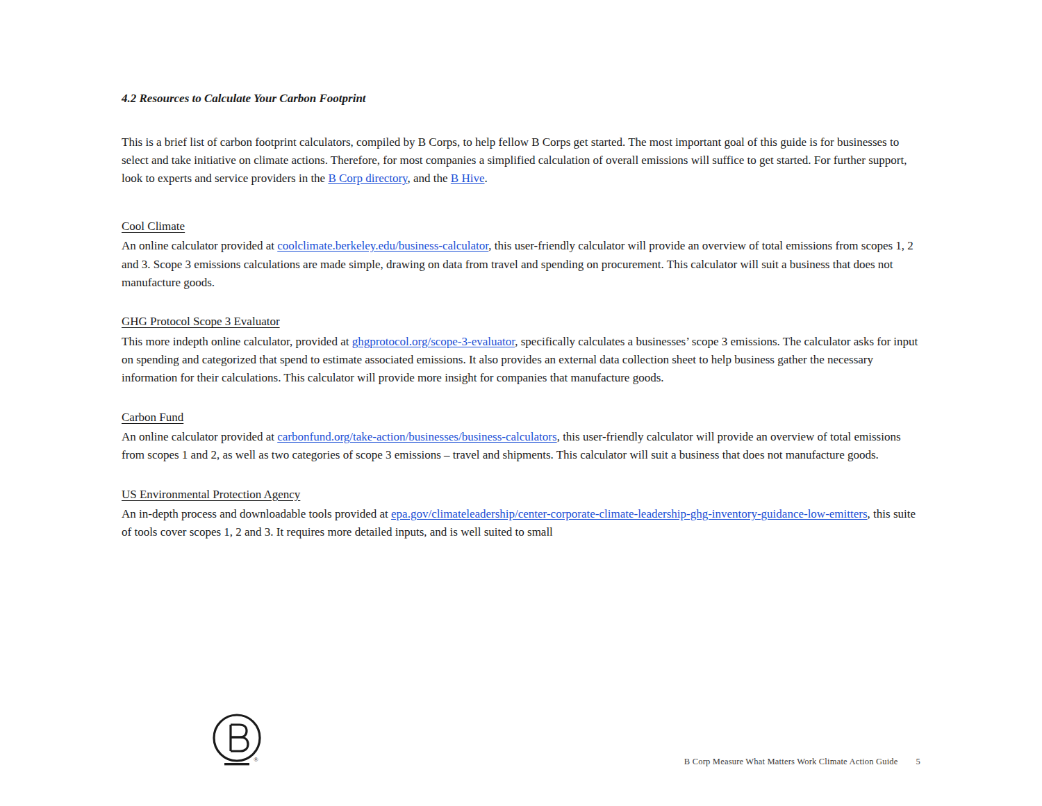4.2 Resources to Calculate Your Carbon Footprint
This is a brief list of carbon footprint calculators, compiled by B Corps, to help fellow B Corps get started. The most important goal of this guide is for businesses to select and take initiative on climate actions. Therefore, for most companies a simplified calculation of overall emissions will suffice to get started. For further support, look to experts and service providers in the B Corp directory, and the B Hive.
Cool Climate
An online calculator provided at coolclimate.berkeley.edu/business-calculator, this user-friendly calculator will provide an overview of total emissions from scopes 1, 2 and 3. Scope 3 emissions calculations are made simple, drawing on data from travel and spending on procurement. This calculator will suit a business that does not manufacture goods.
GHG Protocol Scope 3 Evaluator
This more indepth online calculator, provided at ghgprotocol.org/scope-3-evaluator, specifically calculates a businesses’ scope 3 emissions. The calculator asks for input on spending and categorized that spend to estimate associated emissions. It also provides an external data collection sheet to help business gather the necessary information for their calculations. This calculator will provide more insight for companies that manufacture goods.
Carbon Fund
An online calculator provided at carbonfund.org/take-action/businesses/business-calculators, this user-friendly calculator will provide an overview of total emissions from scopes 1 and 2, as well as two categories of scope 3 emissions – travel and shipments. This calculator will suit a business that does not manufacture goods.
US Environmental Protection Agency
An in-depth process and downloadable tools provided at epa.gov/climateleadership/center-corporate-climate-leadership-ghg-inventory-guidance-low-emitters, this suite of tools cover scopes 1, 2 and 3. It requires more detailed inputs, and is well suited to small
®
B Corp Measure What Matters Work Climate Action Guide5